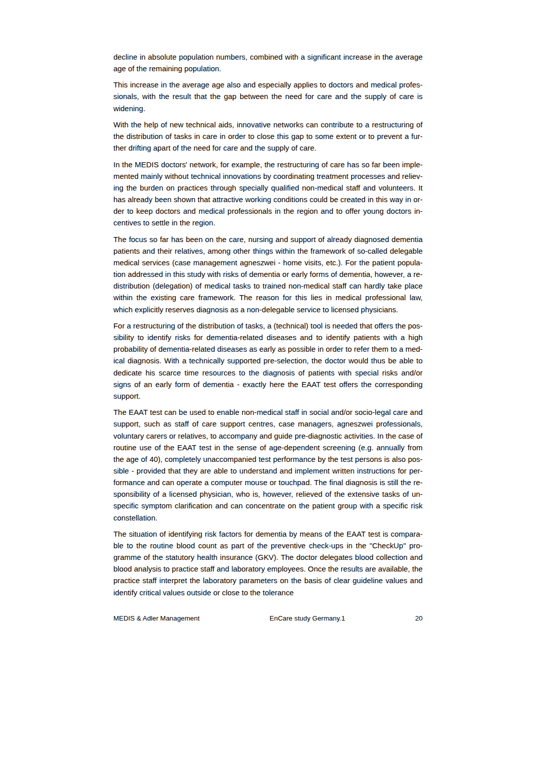decline in absolute population numbers, combined with a significant increase in the average age of the remaining population.
This increase in the average age also and especially applies to doctors and medical professionals, with the result that the gap between the need for care and the supply of care is widening.
With the help of new technical aids, innovative networks can contribute to a restructuring of the distribution of tasks in care in order to close this gap to some extent or to prevent a further drifting apart of the need for care and the supply of care.
In the MEDIS doctors' network, for example, the restructuring of care has so far been implemented mainly without technical innovations by coordinating treatment processes and relieving the burden on practices through specially qualified non-medical staff and volunteers. It has already been shown that attractive working conditions could be created in this way in order to keep doctors and medical professionals in the region and to offer young doctors incentives to settle in the region.
The focus so far has been on the care, nursing and support of already diagnosed dementia patients and their relatives, among other things within the framework of so-called delegable medical services (case management agneszwei - home visits, etc.). For the patient population addressed in this study with risks of dementia or early forms of dementia, however, a redistribution (delegation) of medical tasks to trained non-medical staff can hardly take place within the existing care framework. The reason for this lies in medical professional law, which explicitly reserves diagnosis as a non-delegable service to licensed physicians.
For a restructuring of the distribution of tasks, a (technical) tool is needed that offers the possibility to identify risks for dementia-related diseases and to identify patients with a high probability of dementia-related diseases as early as possible in order to refer them to a medical diagnosis. With a technically supported pre-selection, the doctor would thus be able to dedicate his scarce time resources to the diagnosis of patients with special risks and/or signs of an early form of dementia - exactly here the EAAT test offers the corresponding support.
The EAAT test can be used to enable non-medical staff in social and/or socio-legal care and support, such as staff of care support centres, case managers, agneszwei professionals, voluntary carers or relatives, to accompany and guide pre-diagnostic activities. In the case of routine use of the EAAT test in the sense of age-dependent screening (e.g. annually from the age of 40), completely unaccompanied test performance by the test persons is also possible - provided that they are able to understand and implement written instructions for performance and can operate a computer mouse or touchpad. The final diagnosis is still the responsibility of a licensed physician, who is, however, relieved of the extensive tasks of unspecific symptom clarification and can concentrate on the patient group with a specific risk constellation.
The situation of identifying risk factors for dementia by means of the EAAT test is comparable to the routine blood count as part of the preventive check-ups in the "CheckUp" programme of the statutory health insurance (GKV). The doctor delegates blood collection and blood analysis to practice staff and laboratory employees. Once the results are available, the practice staff interpret the laboratory parameters on the basis of clear guideline values and identify critical values outside or close to the tolerance
MEDIS & Adler Management EnCare study Germany.1 20